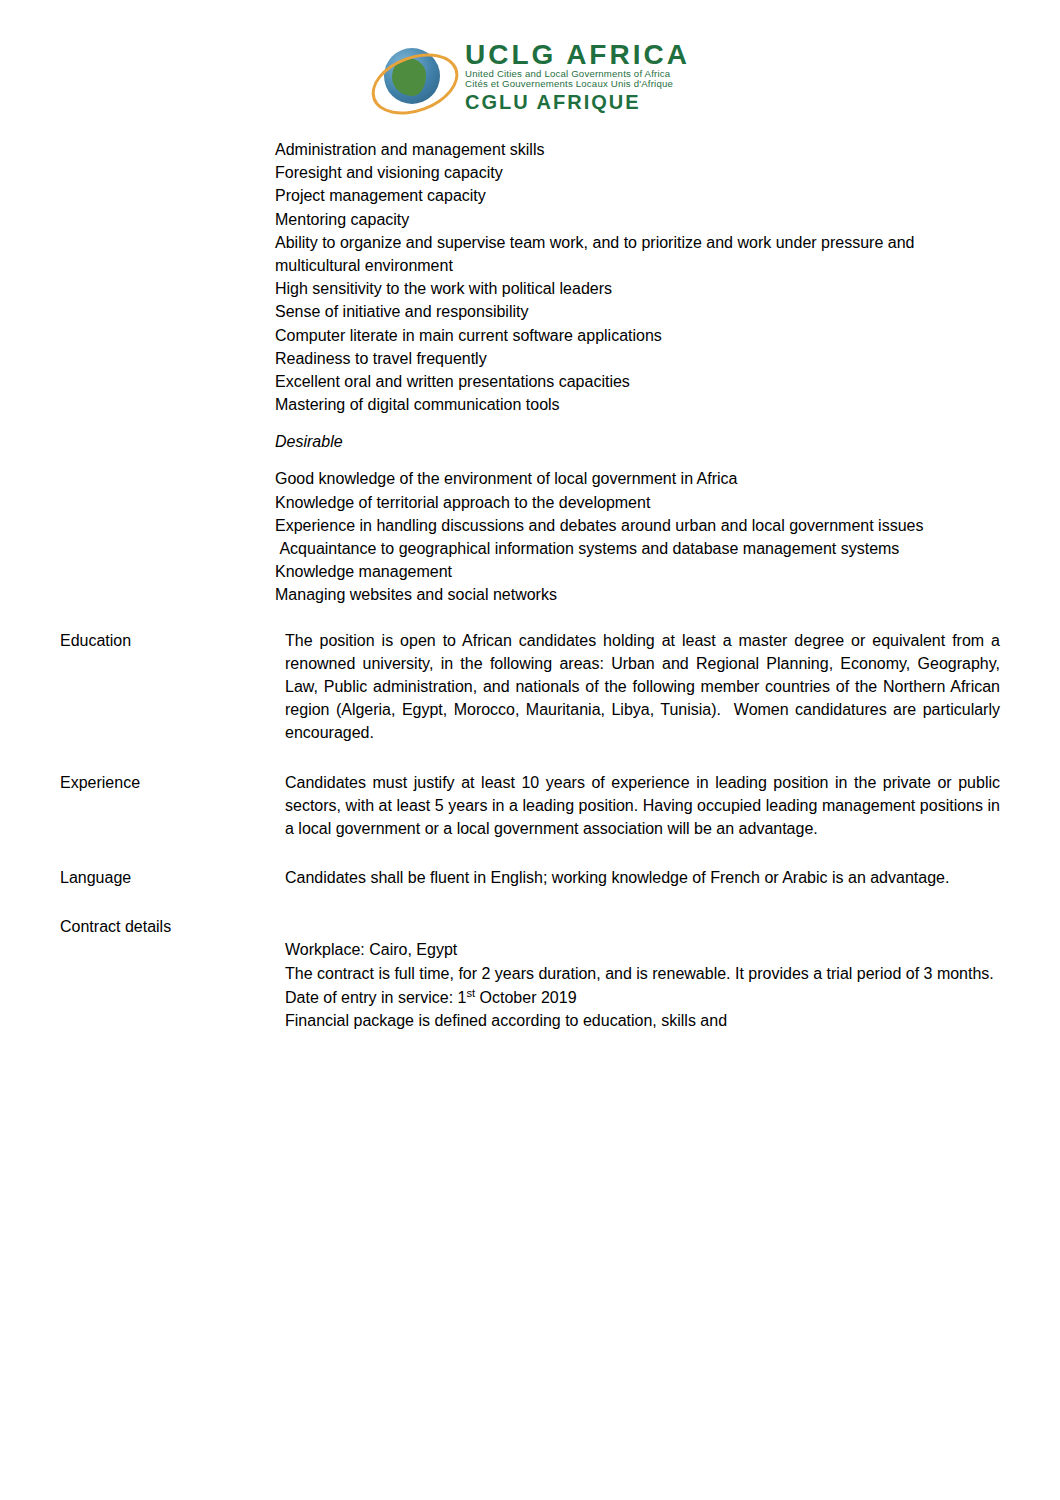UCLG AFRICA
United Cities and Local Governments of Africa
Cités et Gouvernements Locaux Unis d'Afrique
CGLU AFRIQUE
Administration and management skills
Foresight and visioning capacity
Project management capacity
Mentoring capacity
Ability to organize and supervise team work, and to prioritize and work under pressure and multicultural environment
High sensitivity to the work with political leaders
Sense of initiative and responsibility
Computer literate in main current software applications
Readiness to travel frequently
Excellent oral and written presentations capacities
Mastering of digital communication tools
Desirable
Good knowledge of the environment of local government in Africa
Knowledge of territorial approach to the development
Experience in handling discussions and debates around urban and local government issues
Acquaintance to geographical information systems and database management systems
Knowledge management
Managing websites and social networks
| Education | The position is open to African candidates holding at least a master degree or equivalent from a renowned university, in the following areas: Urban and Regional Planning, Economy, Geography, Law, Public administration, and nationals of the following member countries of the Northern African region (Algeria, Egypt, Morocco, Mauritania, Libya, Tunisia). Women candidatures are particularly encouraged. |
| Experience | Candidates must justify at least 10 years of experience in leading position in the private or public sectors, with at least 5 years in a leading position. Having occupied leading management positions in a local government or a local government association will be an advantage. |
| Language | Candidates shall be fluent in English; working knowledge of French or Arabic is an advantage. |
| Contract details | Workplace: Cairo, Egypt The contract is full time, for 2 years duration, and is renewable. It provides a trial period of 3 months. Date of entry in service: 1 st October 2019 Financial package is defined according to education, skills and |